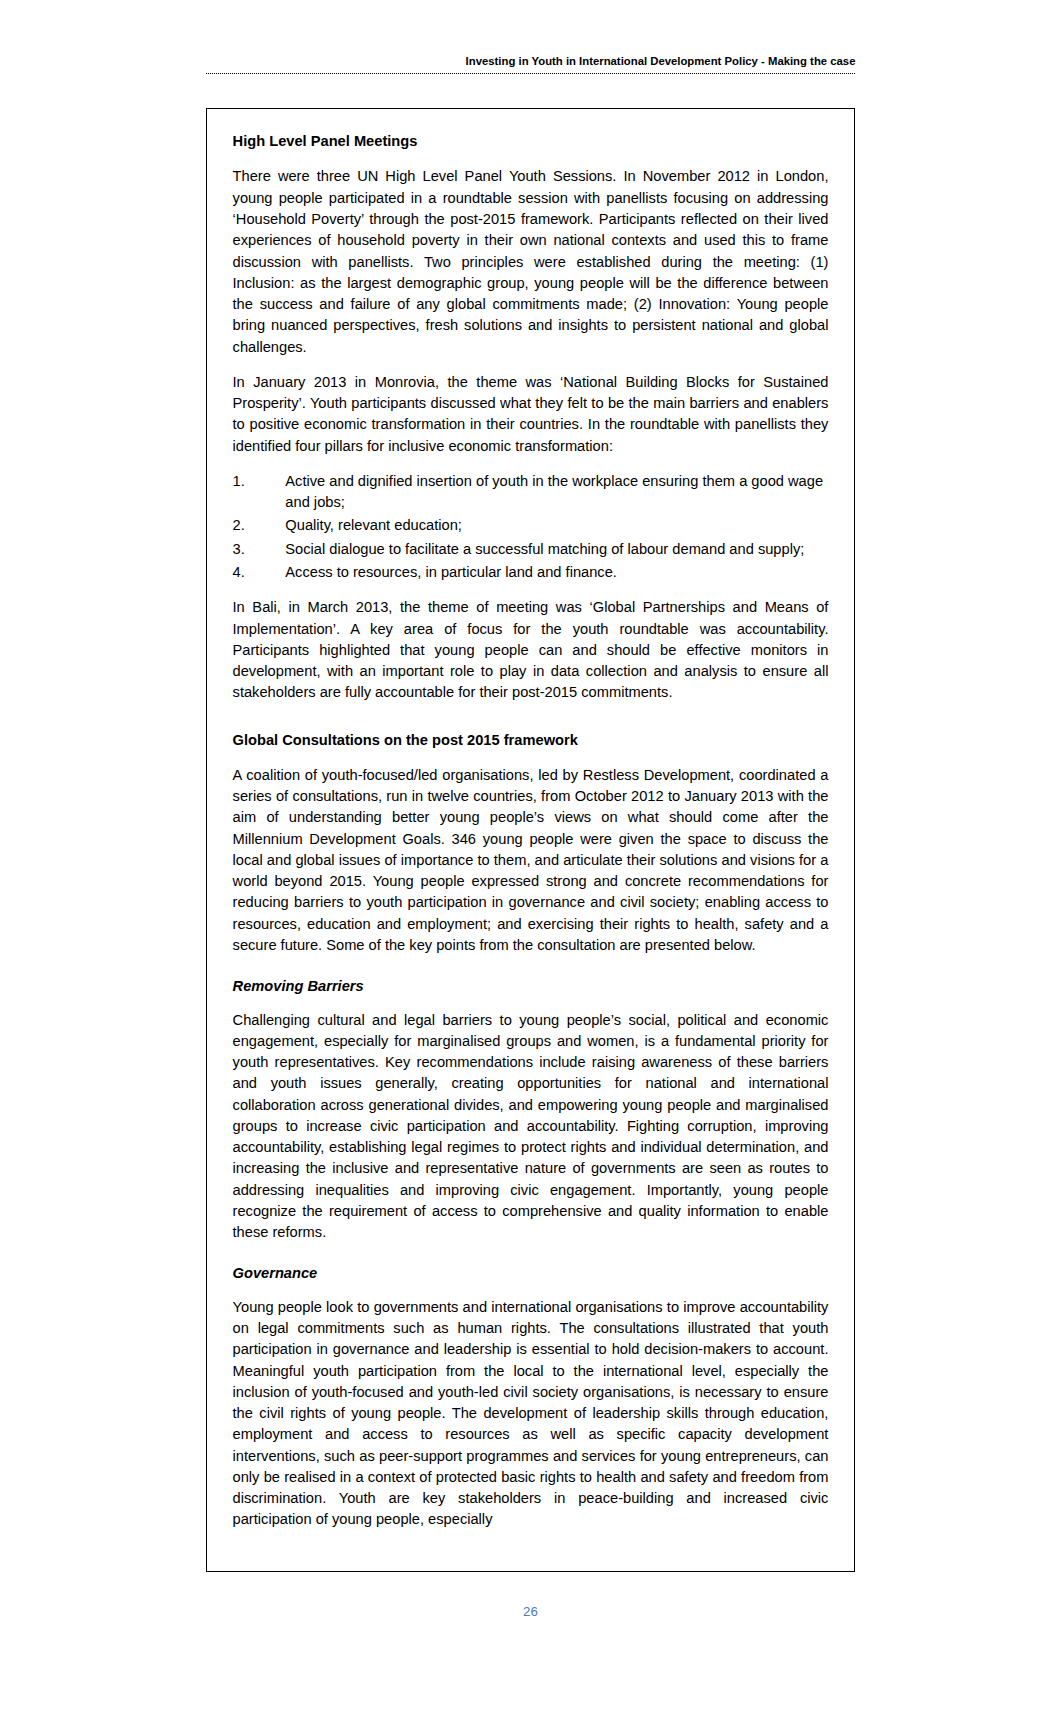Investing in Youth in International Development Policy - Making the case
High Level Panel Meetings
There were three UN High Level Panel Youth Sessions. In November 2012 in London, young people participated in a roundtable session with panellists focusing on addressing ‘Household Poverty’ through the post-2015 framework. Participants reflected on their lived experiences of household poverty in their own national contexts and used this to frame discussion with panellists. Two principles were established during the meeting: (1) Inclusion: as the largest demographic group, young people will be the difference between the success and failure of any global commitments made; (2) Innovation: Young people bring nuanced perspectives, fresh solutions and insights to persistent national and global challenges.
In January 2013 in Monrovia, the theme was ‘National Building Blocks for Sustained Prosperity’. Youth participants discussed what they felt to be the main barriers and enablers to positive economic transformation in their countries. In the roundtable with panellists they identified four pillars for inclusive economic transformation:
Active and dignified insertion of youth in the workplace ensuring them a good wage and jobs;
Quality, relevant education;
Social dialogue to facilitate a successful matching of labour demand and supply;
Access to resources, in particular land and finance.
In Bali, in March 2013, the theme of meeting was ‘Global Partnerships and Means of Implementation’. A key area of focus for the youth roundtable was accountability. Participants highlighted that young people can and should be effective monitors in development, with an important role to play in data collection and analysis to ensure all stakeholders are fully accountable for their post-2015 commitments.
Global Consultations on the post 2015 framework
A coalition of youth-focused/led organisations, led by Restless Development, coordinated a series of consultations, run in twelve countries, from October 2012 to January 2013 with the aim of understanding better young people’s views on what should come after the Millennium Development Goals. 346 young people were given the space to discuss the local and global issues of importance to them, and articulate their solutions and visions for a world beyond 2015. Young people expressed strong and concrete recommendations for reducing barriers to youth participation in governance and civil society; enabling access to resources, education and employment; and exercising their rights to health, safety and a secure future. Some of the key points from the consultation are presented below.
Removing Barriers
Challenging cultural and legal barriers to young people’s social, political and economic engagement, especially for marginalised groups and women, is a fundamental priority for youth representatives. Key recommendations include raising awareness of these barriers and youth issues generally, creating opportunities for national and international collaboration across generational divides, and empowering young people and marginalised groups to increase civic participation and accountability. Fighting corruption, improving accountability, establishing legal regimes to protect rights and individual determination, and increasing the inclusive and representative nature of governments are seen as routes to addressing inequalities and improving civic engagement. Importantly, young people recognize the requirement of access to comprehensive and quality information to enable these reforms.
Governance
Young people look to governments and international organisations to improve accountability on legal commitments such as human rights. The consultations illustrated that youth participation in governance and leadership is essential to hold decision-makers to account. Meaningful youth participation from the local to the international level, especially the inclusion of youth-focused and youth-led civil society organisations, is necessary to ensure the civil rights of young people. The development of leadership skills through education, employment and access to resources as well as specific capacity development interventions, such as peer-support programmes and services for young entrepreneurs, can only be realised in a context of protected basic rights to health and safety and freedom from discrimination. Youth are key stakeholders in peace-building and increased civic participation of young people, especially
26